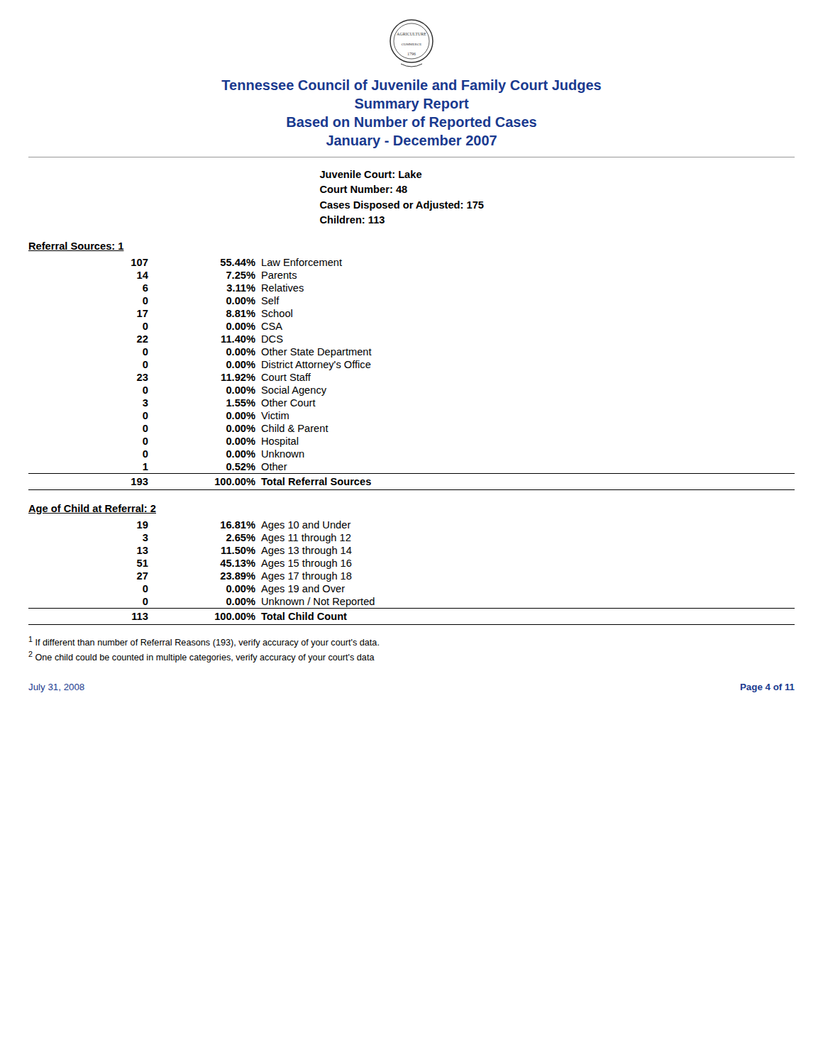AGRICULTURE COMMERCE 1796
Tennessee Council of Juvenile and Family Court Judges
Summary Report
Based on Number of Reported Cases
January - December 2007
Juvenile Court: Lake
Court Number: 48
Cases Disposed or Adjusted: 175
Children: 113
Referral Sources: 1
| 107 | 55.44% | Law Enforcement |
| 14 | 7.25% | Parents |
| 6 | 3.11% | Relatives |
| 0 | 0.00% | Self |
| 17 | 8.81% | School |
| 0 | 0.00% | CSA |
| 22 | 11.40% | DCS |
| 0 | 0.00% | Other State Department |
| 0 | 0.00% | District Attorney's Office |
| 23 | 11.92% | Court Staff |
| 0 | 0.00% | Social Agency |
| 3 | 1.55% | Other Court |
| 0 | 0.00% | Victim |
| 0 | 0.00% | Child & Parent |
| 0 | 0.00% | Hospital |
| 0 | 0.00% | Unknown |
| 1 | 0.52% | Other |
| 193 | 100.00% | Total Referral Sources |
Age of Child at Referral: 2
| 19 | 16.81% | Ages 10 and Under |
| 3 | 2.65% | Ages 11 through 12 |
| 13 | 11.50% | Ages 13 through 14 |
| 51 | 45.13% | Ages 15 through 16 |
| 27 | 23.89% | Ages 17 through 18 |
| 0 | 0.00% | Ages 19 and Over |
| 0 | 0.00% | Unknown / Not Reported |
| 113 | 100.00% | Total Child Count |
1 If different than number of Referral Reasons (193), verify accuracy of your court's data.
2 One child could be counted in multiple categories, verify accuracy of your court's data
July 31, 2008
Page 4 of 11